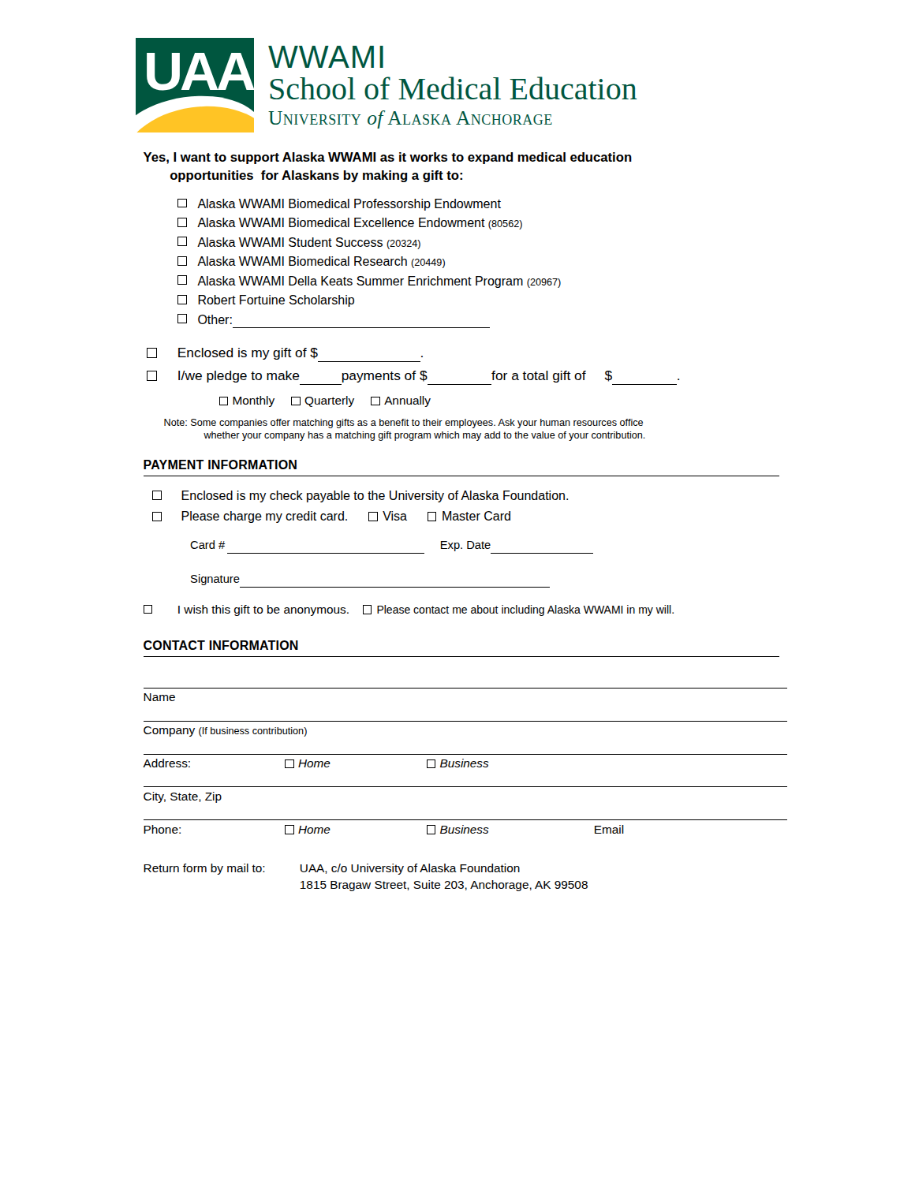UAA
WWAMI
School of Medical Education
University of Alaska Anchorage
Yes, I want to support Alaska WWAMI as it works to expand medical education opportunities for Alaskans by making a gift to:
Alaska WWAMI Biomedical Professorship Endowment
Alaska WWAMI Biomedical Excellence Endowment (80562)
Alaska WWAMI Student Success (20324)
Alaska WWAMI Biomedical Research (20449)
Alaska WWAMI Della Keats Summer Enrichment Program (20967)
Robert Fortuine Scholarship
Other:
Enclosed is my gift of $ .
I/we pledge to make payments of $ for a total gift of $ .
Monthly Quarterly Annually
Note: Some companies offer matching gifts as a benefit to their employees. Ask your human resources office whether your company has a matching gift program which may add to the value of your contribution.
PAYMENT INFORMATION
Enclosed is my check payable to the University of Alaska Foundation.
Please charge my credit card. Visa Master Card
Card # Exp. Date
Signature
I wish this gift to be anonymous. Please contact me about including Alaska WWAMI in my will.
CONTACT INFORMATION
| Name |
| Company (If business contribution) |
| Address: | Home | Business | |
| City, State, Zip |
| Phone: | Home | Business | Email |
| Return form by mail to: | UAA, c/o University of Alaska Foundation 1815 Bragaw Street, Suite 203, Anchorage, AK 99508 |